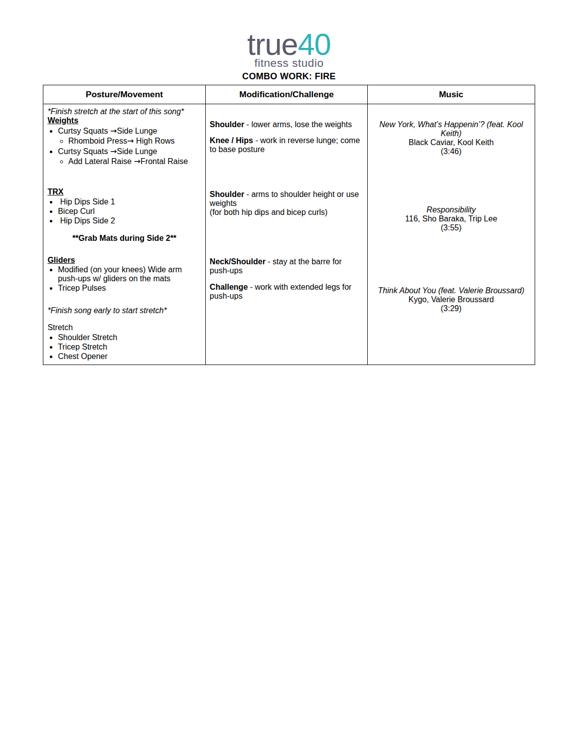true40
fitness studio
COMBO WORK: FIRE
| Posture/Movement | Modification/Challenge | Music |
| --- | --- | --- |
| *Finish stretch at the start of this song* Weights Curtsy Squats → Side Lunge Rhomboid Press → High Rows Curtsy Squats → Side Lunge Add Lateral Raise → Frontal Raise TRX Hip Dips Side 1 Bicep Curl Hip Dips Side 2 **Grab Mats during Side 2** Gliders Modified (on your knees) Wide arm push-ups w/ gliders on the mats Tricep Pulses *Finish song early to start stretch* Stretch Shoulder Stretch Tricep Stretch Chest Opener | Shoulder - lower arms, lose the weights Knee / Hips - work in reverse lunge; come to base posture Shoulder - arms to shoulder height or use weights (for both hip dips and bicep curls) Neck/Shoulder - stay at the barre for push-ups Challenge - work with extended legs for push-ups | New York, What’s Happenin’? (feat. Kool Keith) Black Caviar, Kool Keith (3:46) Responsibility 116, Sho Baraka, Trip Lee (3:55) Think About You (feat. Valerie Broussard) Kygo, Valerie Broussard (3:29) |